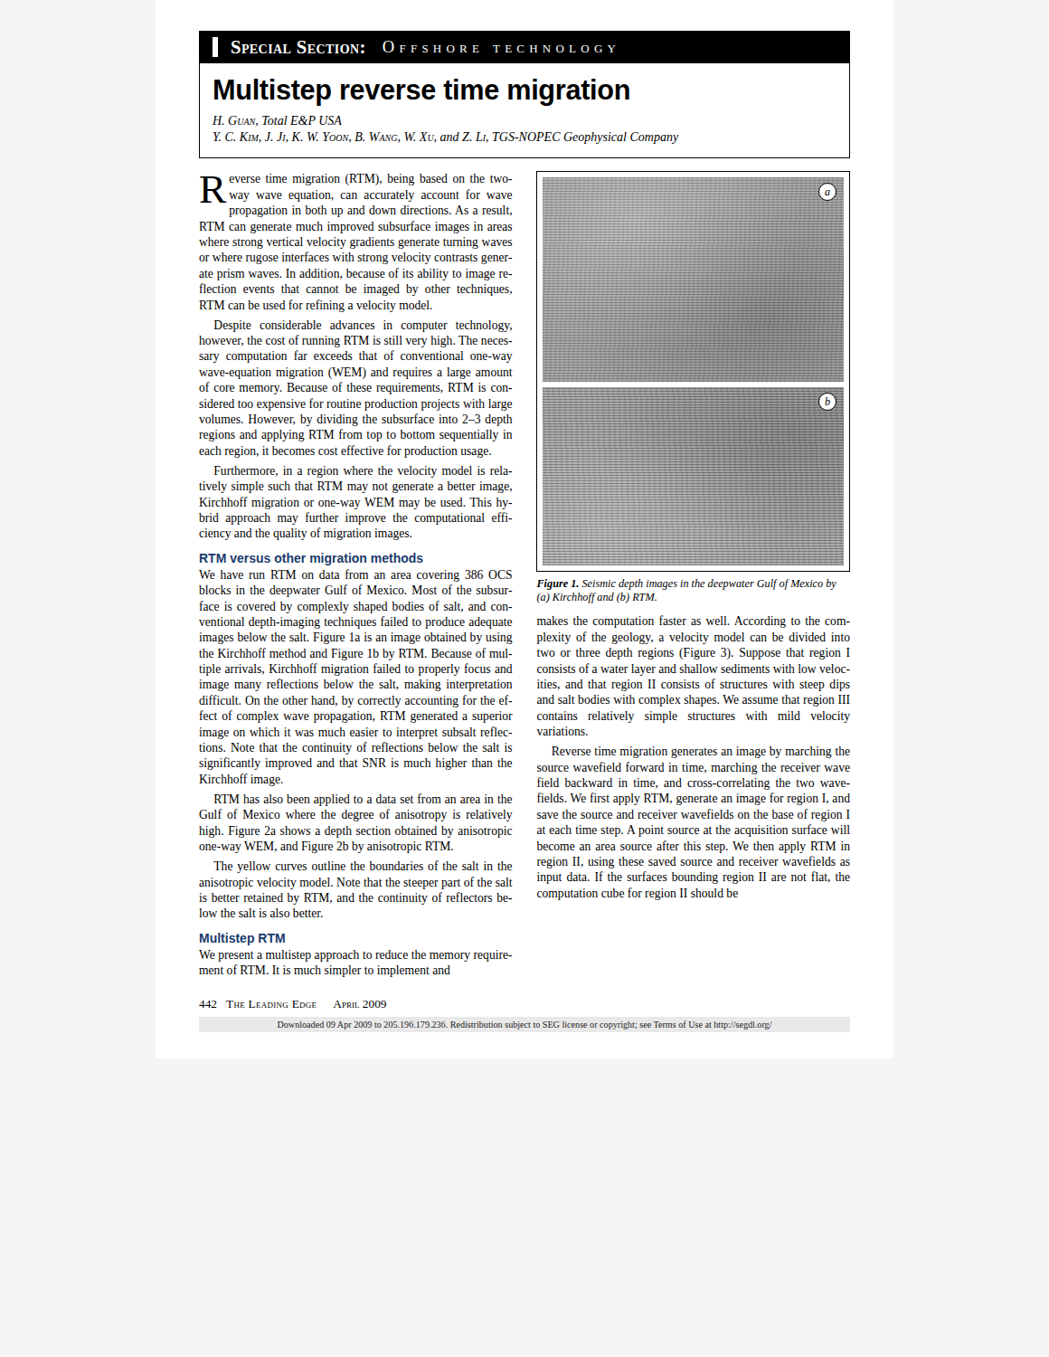Special Section:
Offshore technology
Multistep reverse time migration
H. Guan, Total E&P USA
Y. C. Kim, J. Ji, K. W. Yoon, B. Wang, W. Xu, and Z. Li, TGS-NOPEC Geophysical Company
Reverse time migration (RTM), being based on the two-way wave equation, can accurately account for wave propagation in both up and down directions. As a result, RTM can generate much improved subsurface images in areas where strong vertical velocity gradients generate turning waves or where rugose interfaces with strong velocity contrasts generate prism waves. In addition, because of its ability to image reflection events that cannot be imaged by other techniques, RTM can be used for refining a velocity model.
Despite considerable advances in computer technology, however, the cost of running RTM is still very high. The necessary computation far exceeds that of conventional one-way wave-equation migration (WEM) and requires a large amount of core memory. Because of these requirements, RTM is considered too expensive for routine production projects with large volumes. However, by dividing the subsurface into 2–3 depth regions and applying RTM from top to bottom sequentially in each region, it becomes cost effective for production usage.
Furthermore, in a region where the velocity model is relatively simple such that RTM may not generate a better image, Kirchhoff migration or one-way WEM may be used. This hybrid approach may further improve the computational efficiency and the quality of migration images.
RTM versus other migration methods
We have run RTM on data from an area covering 386 OCS blocks in the deepwater Gulf of Mexico. Most of the subsurface is covered by complexly shaped bodies of salt, and conventional depth-imaging techniques failed to produce adequate images below the salt. Figure 1a is an image obtained by using the Kirchhoff method and Figure 1b by RTM. Because of multiple arrivals, Kirchhoff migration failed to properly focus and image many reflections below the salt, making interpretation difficult. On the other hand, by correctly accounting for the effect of complex wave propagation, RTM generated a superior image on which it was much easier to interpret subsalt reflections. Note that the continuity of reflections below the salt is significantly improved and that SNR is much higher than the Kirchhoff image.
RTM has also been applied to a data set from an area in the Gulf of Mexico where the degree of anisotropy is relatively high. Figure 2a shows a depth section obtained by anisotropic one-way WEM, and Figure 2b by anisotropic RTM.
The yellow curves outline the boundaries of the salt in the anisotropic velocity model. Note that the steeper part of the salt is better retained by RTM, and the continuity of reflectors below the salt is also better.
Multistep RTM
We present a multistep approach to reduce the memory requirement of RTM. It is much simpler to implement and
a
b
Figure 1. Seismic depth images in the deepwater Gulf of Mexico by (a) Kirchhoff and (b) RTM.
makes the computation faster as well. According to the complexity of the geology, a velocity model can be divided into two or three depth regions (Figure 3). Suppose that region I consists of a water layer and shallow sediments with low velocities, and that region II consists of structures with steep dips and salt bodies with complex shapes. We assume that region III contains relatively simple structures with mild velocity variations.
Reverse time migration generates an image by marching the source wavefield forward in time, marching the receiver wave field backward in time, and cross-correlating the two wavefields. We first apply RTM, generate an image for region I, and save the source and receiver wavefields on the base of region I at each time step. A point source at the acquisition surface will become an area source after this step. We then apply RTM in region II, using these saved source and receiver wavefields as input data. If the surfaces bounding region II are not flat, the computation cube for region II should be
442 The Leading Edge April 2009
Downloaded 09 Apr 2009 to 205.196.179.236. Redistribution subject to SEG license or copyright; see Terms of Use at http://segdl.org/